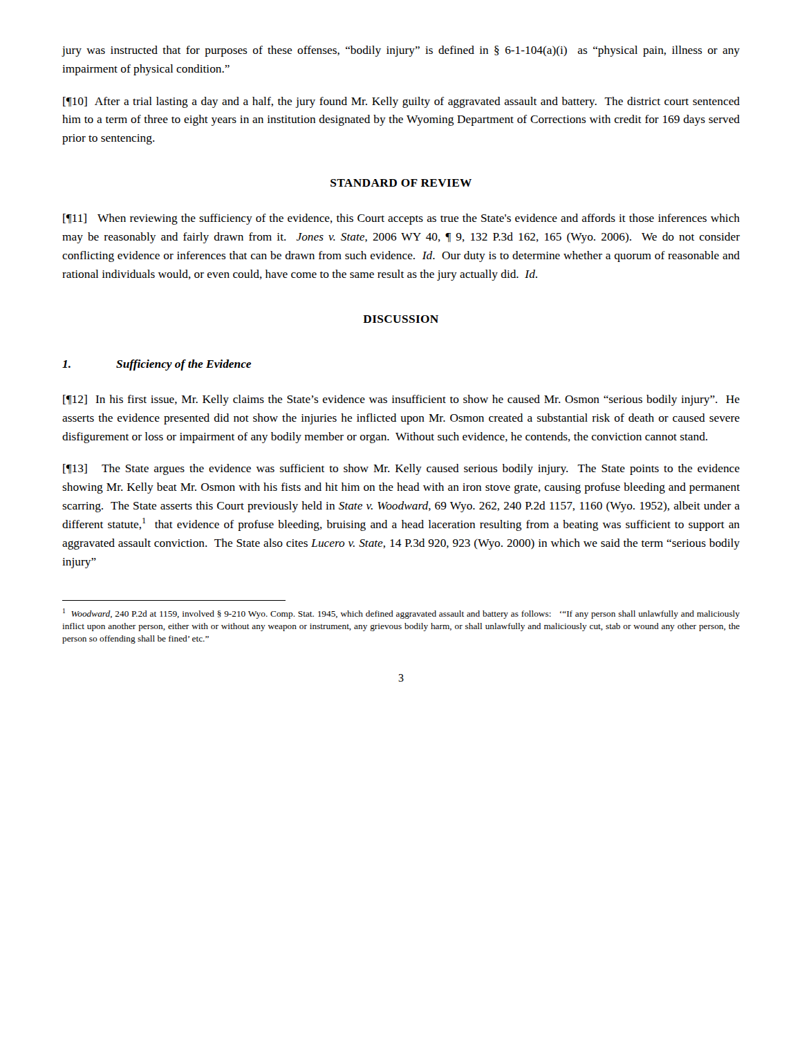jury was instructed that for purposes of these offenses, “bodily injury” is defined in § 6-1-104(a)(i) as “physical pain, illness or any impairment of physical condition.”
[¶10] After a trial lasting a day and a half, the jury found Mr. Kelly guilty of aggravated assault and battery. The district court sentenced him to a term of three to eight years in an institution designated by the Wyoming Department of Corrections with credit for 169 days served prior to sentencing.
STANDARD OF REVIEW
[¶11] When reviewing the sufficiency of the evidence, this Court accepts as true the State's evidence and affords it those inferences which may be reasonably and fairly drawn from it. Jones v. State, 2006 WY 40, ¶ 9, 132 P.3d 162, 165 (Wyo. 2006). We do not consider conflicting evidence or inferences that can be drawn from such evidence. Id. Our duty is to determine whether a quorum of reasonable and rational individuals would, or even could, have come to the same result as the jury actually did. Id.
DISCUSSION
1. Sufficiency of the Evidence
[¶12] In his first issue, Mr. Kelly claims the State’s evidence was insufficient to show he caused Mr. Osmon “serious bodily injury”. He asserts the evidence presented did not show the injuries he inflicted upon Mr. Osmon created a substantial risk of death or caused severe disfigurement or loss or impairment of any bodily member or organ. Without such evidence, he contends, the conviction cannot stand.
[¶13] The State argues the evidence was sufficient to show Mr. Kelly caused serious bodily injury. The State points to the evidence showing Mr. Kelly beat Mr. Osmon with his fists and hit him on the head with an iron stove grate, causing profuse bleeding and permanent scarring. The State asserts this Court previously held in State v. Woodward, 69 Wyo. 262, 240 P.2d 1157, 1160 (Wyo. 1952), albeit under a different statute,1 that evidence of profuse bleeding, bruising and a head laceration resulting from a beating was sufficient to support an aggravated assault conviction. The State also cites Lucero v. State, 14 P.3d 920, 923 (Wyo. 2000) in which we said the term “serious bodily injury”
1 Woodward, 240 P.2d at 1159, involved § 9-210 Wyo. Comp. Stat. 1945, which defined aggravated assault and battery as follows: ‘“If any person shall unlawfully and maliciously inflict upon another person, either with or without any weapon or instrument, any grievous bodily harm, or shall unlawfully and maliciously cut, stab or wound any other person, the person so offending shall be fined’ etc.”
3